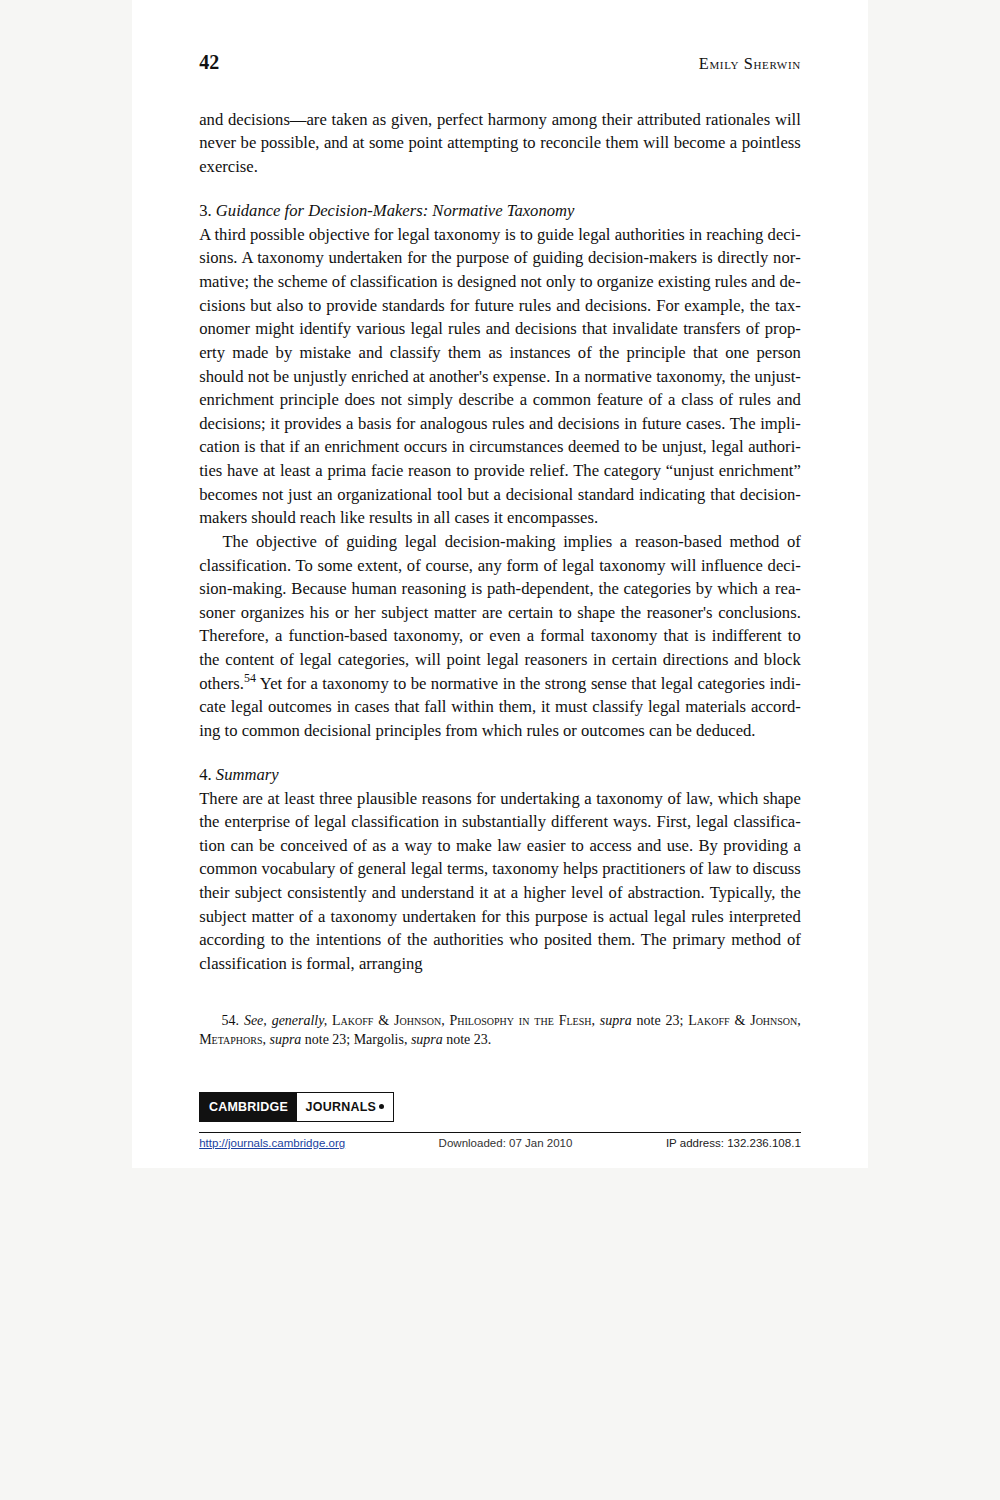42 Emily Sherwin
and decisions—are taken as given, perfect harmony among their attributed rationales will never be possible, and at some point attempting to reconcile them will become a pointless exercise.
3. Guidance for Decision-Makers: Normative Taxonomy
A third possible objective for legal taxonomy is to guide legal authorities in reaching decisions. A taxonomy undertaken for the purpose of guiding decision-makers is directly normative; the scheme of classification is designed not only to organize existing rules and decisions but also to provide standards for future rules and decisions. For example, the taxonomer might identify various legal rules and decisions that invalidate transfers of property made by mistake and classify them as instances of the principle that one person should not be unjustly enriched at another's expense. In a normative taxonomy, the unjust-enrichment principle does not simply describe a common feature of a class of rules and decisions; it provides a basis for analogous rules and decisions in future cases. The implication is that if an enrichment occurs in circumstances deemed to be unjust, legal authorities have at least a prima facie reason to provide relief. The category “unjust enrichment” becomes not just an organizational tool but a decisional standard indicating that decision-makers should reach like results in all cases it encompasses.
The objective of guiding legal decision-making implies a reason-based method of classification. To some extent, of course, any form of legal taxonomy will influence decision-making. Because human reasoning is path-dependent, the categories by which a reasoner organizes his or her subject matter are certain to shape the reasoner's conclusions. Therefore, a function-based taxonomy, or even a formal taxonomy that is indifferent to the content of legal categories, will point legal reasoners in certain directions and block others.54 Yet for a taxonomy to be normative in the strong sense that legal categories indicate legal outcomes in cases that fall within them, it must classify legal materials according to common decisional principles from which rules or outcomes can be deduced.
4. Summary
There are at least three plausible reasons for undertaking a taxonomy of law, which shape the enterprise of legal classification in substantially different ways. First, legal classification can be conceived of as a way to make law easier to access and use. By providing a common vocabulary of general legal terms, taxonomy helps practitioners of law to discuss their subject consistently and understand it at a higher level of abstraction. Typically, the subject matter of a taxonomy undertaken for this purpose is actual legal rules interpreted according to the intentions of the authorities who posited them. The primary method of classification is formal, arranging
54. See, generally, Lakoff & Johnson, Philosophy in the Flesh, supra note 23; Lakoff & Johnson, Metaphors, supra note 23; Margolis, supra note 23.
CAMBRIDGE
JOURNALS
http://journals.cambridge.org Downloaded: 07 Jan 2010 IP address: 132.236.108.1